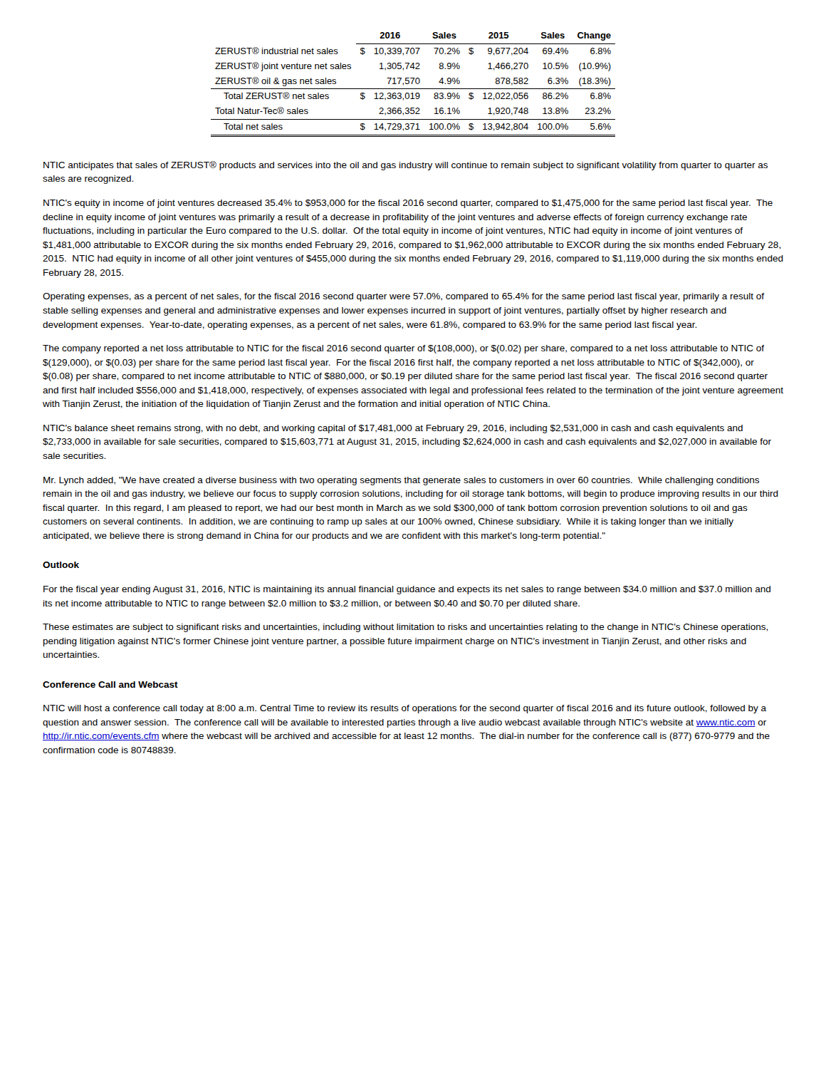| | 2016 | Sales | 2015 | Sales | Change |
| --- | --- | --- | --- | --- | --- |
| ZERUST® industrial net sales | $ | 10,339,707 | 70.2% | $ | 9,677,204 | 69.4% | 6.8% |
| ZERUST® joint venture net sales | | 1,305,742 | 8.9% | | 1,466,270 | 10.5% | (10.9%) |
| ZERUST® oil & gas net sales | | 717,570 | 4.9% | | 878,582 | 6.3% | (18.3%) |
| Total ZERUST® net sales | $ | 12,363,019 | 83.9% | $ | 12,022,056 | 86.2% | 6.8% |
| Total Natur-Tec® sales | | 2,366,352 | 16.1% | | 1,920,748 | 13.8% | 23.2% |
| Total net sales | $ | 14,729,371 | 100.0% | $ | 13,942,804 | 100.0% | 5.6% |
NTIC anticipates that sales of ZERUST® products and services into the oil and gas industry will continue to remain subject to significant volatility from quarter to quarter as sales are recognized.
NTIC's equity in income of joint ventures decreased 35.4% to $953,000 for the fiscal 2016 second quarter, compared to $1,475,000 for the same period last fiscal year. The decline in equity income of joint ventures was primarily a result of a decrease in profitability of the joint ventures and adverse effects of foreign currency exchange rate fluctuations, including in particular the Euro compared to the U.S. dollar. Of the total equity in income of joint ventures, NTIC had equity in income of joint ventures of $1,481,000 attributable to EXCOR during the six months ended February 29, 2016, compared to $1,962,000 attributable to EXCOR during the six months ended February 28, 2015. NTIC had equity in income of all other joint ventures of $455,000 during the six months ended February 29, 2016, compared to $1,119,000 during the six months ended February 28, 2015.
Operating expenses, as a percent of net sales, for the fiscal 2016 second quarter were 57.0%, compared to 65.4% for the same period last fiscal year, primarily a result of stable selling expenses and general and administrative expenses and lower expenses incurred in support of joint ventures, partially offset by higher research and development expenses. Year-to-date, operating expenses, as a percent of net sales, were 61.8%, compared to 63.9% for the same period last fiscal year.
The company reported a net loss attributable to NTIC for the fiscal 2016 second quarter of $(108,000), or $(0.02) per share, compared to a net loss attributable to NTIC of $(129,000), or $(0.03) per share for the same period last fiscal year. For the fiscal 2016 first half, the company reported a net loss attributable to NTIC of $(342,000), or $(0.08) per share, compared to net income attributable to NTIC of $880,000, or $0.19 per diluted share for the same period last fiscal year. The fiscal 2016 second quarter and first half included $556,000 and $1,418,000, respectively, of expenses associated with legal and professional fees related to the termination of the joint venture agreement with Tianjin Zerust, the initiation of the liquidation of Tianjin Zerust and the formation and initial operation of NTIC China.
NTIC's balance sheet remains strong, with no debt, and working capital of $17,481,000 at February 29, 2016, including $2,531,000 in cash and cash equivalents and $2,733,000 in available for sale securities, compared to $15,603,771 at August 31, 2015, including $2,624,000 in cash and cash equivalents and $2,027,000 in available for sale securities.
Mr. Lynch added, "We have created a diverse business with two operating segments that generate sales to customers in over 60 countries. While challenging conditions remain in the oil and gas industry, we believe our focus to supply corrosion solutions, including for oil storage tank bottoms, will begin to produce improving results in our third fiscal quarter. In this regard, I am pleased to report, we had our best month in March as we sold $300,000 of tank bottom corrosion prevention solutions to oil and gas customers on several continents. In addition, we are continuing to ramp up sales at our 100% owned, Chinese subsidiary. While it is taking longer than we initially anticipated, we believe there is strong demand in China for our products and we are confident with this market's long-term potential."
Outlook
For the fiscal year ending August 31, 2016, NTIC is maintaining its annual financial guidance and expects its net sales to range between $34.0 million and $37.0 million and its net income attributable to NTIC to range between $2.0 million to $3.2 million, or between $0.40 and $0.70 per diluted share.
These estimates are subject to significant risks and uncertainties, including without limitation to risks and uncertainties relating to the change in NTIC's Chinese operations, pending litigation against NTIC's former Chinese joint venture partner, a possible future impairment charge on NTIC's investment in Tianjin Zerust, and other risks and uncertainties.
Conference Call and Webcast
NTIC will host a conference call today at 8:00 a.m. Central Time to review its results of operations for the second quarter of fiscal 2016 and its future outlook, followed by a question and answer session. The conference call will be available to interested parties through a live audio webcast available through NTIC's website at www.ntic.com or http://ir.ntic.com/events.cfm where the webcast will be archived and accessible for at least 12 months. The dial-in number for the conference call is (877) 670-9779 and the confirmation code is 80748839.